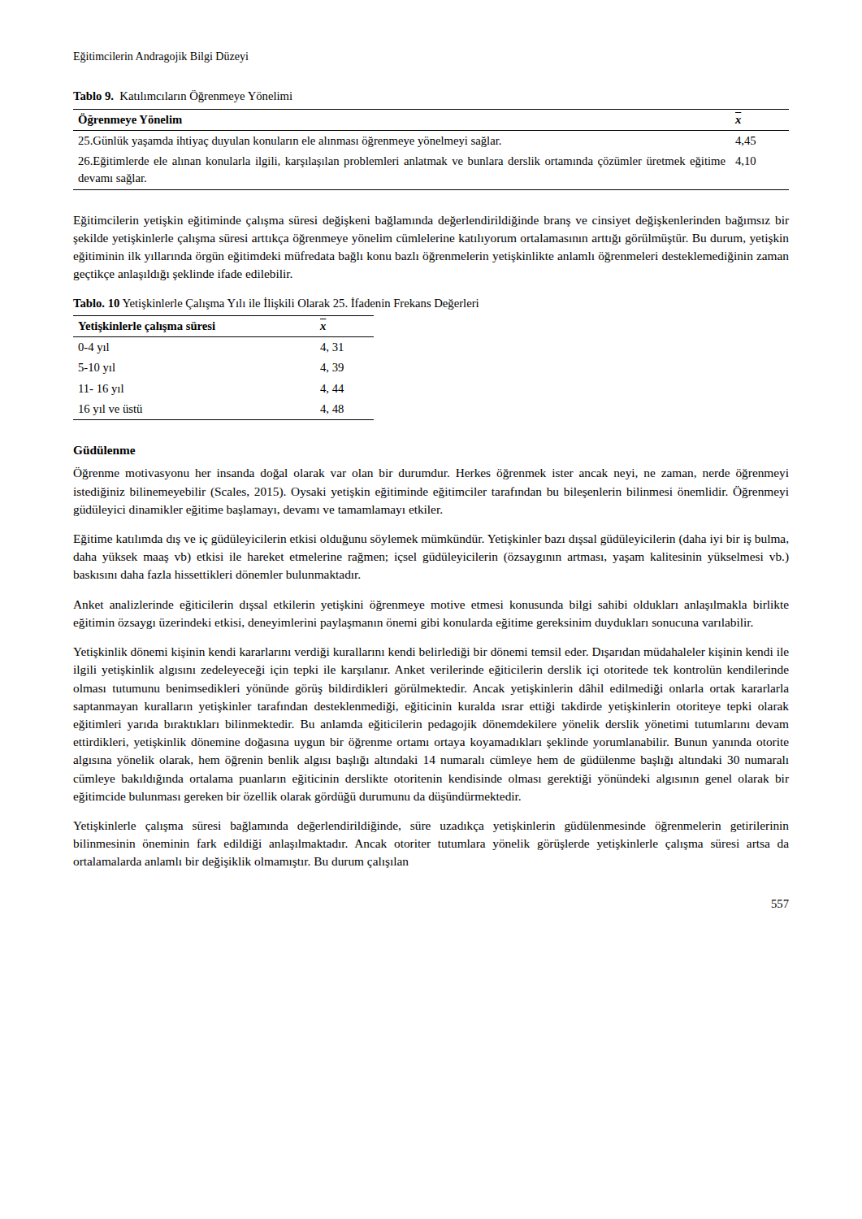Eğitimcilerin Andragojik Bilgi Düzeyi
Tablo 9. Katılımcıların Öğrenmeye Yönelimi
| Öğrenmeye Yönelim | x |
| --- | --- |
| 25.Günlük yaşamda ihtiyaç duyulan konuların ele alınması öğrenmeye yönelmeyi sağlar. | 4,45 |
| 26.Eğitimlerde ele alınan konularla ilgili, karşılaşılan problemleri anlatmak ve bunlara derslik ortamında çözümler üretmek eğitime devamı sağlar. | 4,10 |
Eğitimcilerin yetişkin eğitiminde çalışma süresi değişkeni bağlamında değerlendirildiğinde branş ve cinsiyet değişkenlerinden bağımsız bir şekilde yetişkinlerle çalışma süresi arttıkça öğrenmeye yönelim cümlelerine katılıyorum ortalamasının arttığı görülmüştür. Bu durum, yetişkin eğitiminin ilk yıllarında örgün eğitimdeki müfredata bağlı konu bazlı öğrenmelerin yetişkinlikte anlamlı öğrenmeleri desteklemediğinin zaman geçtikçe anlaşıldığı şeklinde ifade edilebilir.
Tablo. 10 Yetişkinlerle Çalışma Yılı ile İlişkili Olarak 25. İfadenin Frekans Değerleri
| Yetişkinlerle çalışma süresi | x |
| --- | --- |
| 0-4 yıl | 4, 31 |
| 5-10 yıl | 4, 39 |
| 11- 16 yıl | 4, 44 |
| 16 yıl ve üstü | 4, 48 |
Güdülenme
Öğrenme motivasyonu her insanda doğal olarak var olan bir durumdur. Herkes öğrenmek ister ancak neyi, ne zaman, nerde öğrenmeyi istediğiniz bilinemeyebilir (Scales, 2015). Oysaki yetişkin eğitiminde eğitimciler tarafından bu bileşenlerin bilinmesi önemlidir. Öğrenmeyi güdüleyici dinamikler eğitime başlamayı, devamı ve tamamlamayı etkiler.
Eğitime katılımda dış ve iç güdüleyicilerin etkisi olduğunu söylemek mümkündür. Yetişkinler bazı dışsal güdüleyicilerin (daha iyi bir iş bulma, daha yüksek maaş vb) etkisi ile hareket etmelerine rağmen; içsel güdüleyicilerin (özsaygının artması, yaşam kalitesinin yükselmesi vb.) baskısını daha fazla hissettikleri dönemler bulunmaktadır.
Anket analizlerinde eğiticilerin dışsal etkilerin yetişkini öğrenmeye motive etmesi konusunda bilgi sahibi oldukları anlaşılmakla birlikte eğitimin özsaygı üzerindeki etkisi, deneyimlerini paylaşmanın önemi gibi konularda eğitime gereksinim duydukları sonucuna varılabilir.
Yetişkinlik dönemi kişinin kendi kararlarını verdiği kurallarını kendi belirlediği bir dönemi temsil eder. Dışarıdan müdahaleler kişinin kendi ile ilgili yetişkinlik algısını zedeleyeceği için tepki ile karşılanır. Anket verilerinde eğiticilerin derslik içi otoritede tek kontrolün kendilerinde olması tutumunu benimsedikleri yönünde görüş bildirdikleri görülmektedir. Ancak yetişkinlerin dâhil edilmediği onlarla ortak kararlarla saptanmayan kuralların yetişkinler tarafından desteklenmediği, eğiticinin kuralda ısrar ettiği takdirde yetişkinlerin otoriteye tepki olarak eğitimleri yarıda bıraktıkları bilinmektedir. Bu anlamda eğiticilerin pedagojik dönemdekilere yönelik derslik yönetimi tutumlarını devam ettirdikleri, yetişkinlik dönemine doğasına uygun bir öğrenme ortamı ortaya koyamadıkları şeklinde yorumlanabilir. Bunun yanında otorite algısına yönelik olarak, hem öğrenin benlik algısı başlığı altındaki 14 numaralı cümleye hem de güdülenme başlığı altındaki 30 numaralı cümleye bakıldığında ortalama puanların eğiticinin derslikte otoritenin kendisinde olması gerektiği yönündeki algısının genel olarak bir eğitimcide bulunması gereken bir özellik olarak gördüğü durumunu da düşündürmektedir.
Yetişkinlerle çalışma süresi bağlamında değerlendirildiğinde, süre uzadıkça yetişkinlerin güdülenmesinde öğrenmelerin getirilerinin bilinmesinin öneminin fark edildiği anlaşılmaktadır. Ancak otoriter tutumlara yönelik görüşlerde yetişkinlerle çalışma süresi artsa da ortalamalarda anlamlı bir değişiklik olmamıştır. Bu durum çalışılan
557